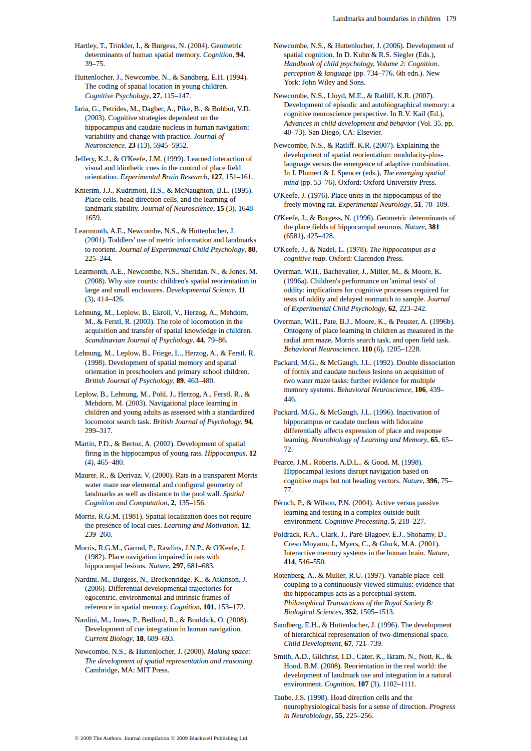Landmarks and boundaries in children 179
Hartley, T., Trinkler, I., & Burgess, N. (2004). Geometric determinants of human spatial memory. Cognition, 94, 39–75.
Huttenlocher, J., Newcombe, N., & Sandberg, E.H. (1994). The coding of spatial location in young children. Cognitive Psychology, 27, 115–147.
Iaria, G., Petrides, M., Dagher, A., Pike, B., & Bohbot, V.D. (2003). Cognitive strategies dependent on the hippocampus and caudate nucleus in human navigation: variability and change with practice. Journal of Neuroscience, 23 (13), 5945–5952.
Jeffery, K.J., & O'Keefe, J.M. (1999). Learned interaction of visual and idiothetic cues in the control of place field orientation. Experimental Brain Research, 127, 151–161.
Knierim, J.J., Kudrimoti, H.S., & McNaughton, B.L. (1995). Place cells, head direction cells, and the learning of landmark stability. Journal of Neuroscience, 15 (3), 1648–1659.
Learmonth, A.E., Newcombe, N.S., & Huttenlocher, J. (2001). Toddlers' use of metric information and landmarks to reorient. Journal of Experimental Child Psychology, 80, 225–244.
Learmonth, A.E., Newcombe, N.S., Sheridan, N., & Jones, M. (2008). Why size counts: children's spatial reorientation in large and small enclosures. Developmental Science, 11 (3), 414–426.
Lehnung, M., Leplow, B., Ekroll, V., Herzog, A., Mehdorn, M., & Ferstl, R. (2003). The role of locomotion in the acquisition and transfer of spatial knowledge in children. Scandinavian Journal of Psychology, 44, 79–86.
Lehnung, M., Leplow, B., Friege, L., Herzog, A., & Ferstl, R. (1998). Development of spatial memory and spatial orientation in preschoolers and primary school children. British Journal of Psychology, 89, 463–480.
Leplow, B., Lehnung, M., Pohl, J., Herzog, A., Ferstl, R., & Mehdorn, M. (2003). Navigational place learning in children and young adults as assessed with a standardized locomotor search task. British Journal of Psychology, 94, 299–317.
Martin, P.D., & Bertoz, A. (2002). Development of spatial firing in the hippocampus of young rats. Hippocampus, 12 (4), 465–480.
Maurer, R., & Derivaz, V. (2000). Rats in a transparent Morris water maze use elemental and configural geometry of landmarks as well as distance to the pool wall. Spatial Cognition and Computation, 2, 135–156.
Morris, R.G.M. (1981). Spatial localization does not require the presence of local cues. Learning and Motivation, 12, 239–260.
Morris, R.G.M., Garrud, P., Rawlins, J.N.P., & O'Keefe, J. (1982). Place navigation impaired in rats with hippocampal lesions. Nature, 297, 681–683.
Nardini, M., Burgess, N., Breckenridge, K., & Atkinson, J. (2006). Differential developmental trajectories for egocentric, environmental and intrinsic frames of reference in spatial memory. Cognition, 101, 153–172.
Nardini, M., Jones, P., Bedford, R., & Braddick, O. (2008). Development of cue integration in human navigation. Current Biology, 18, 689–693.
Newcombe, N.S., & Huttenlocher, J. (2000). Making space: The development of spatial representation and reasoning. Cambridge, MA: MIT Press.
Newcombe, N.S., & Huttenlocher, J. (2006). Development of spatial cognition. In D. Kuhn & R.S. Siegler (Eds.), Handbook of child psychology, Volume 2: Cognition, perception & language (pp. 734–776, 6th edn.). New York: John Wiley and Sons.
Newcombe, N.S., Lloyd, M.E., & Ratliff, K.R. (2007). Development of episodic and autobiographical memory: a cognitive neuroscience perspective. In R.V. Kail (Ed.), Advances in child development and behavior (Vol. 35, pp. 40–73). San Diego, CA: Elsevier.
Newcombe, N.S., & Ratliff, K.R. (2007). Explaining the development of spatial reorientation: modularity-plus-language versus the emergence of adaptive combination. In J. Plumert & J. Spencer (eds.), The emerging spatial mind (pp. 53–76). Oxford: Oxford University Press.
O'Keefe, J. (1976). Place units in the hippocampus of the freely moving rat. Experimental Neurology, 51, 78–109.
O'Keefe, J., & Burgess, N. (1996). Geometric determinants of the place fields of hippocampal neurons. Nature, 381 (6581), 425–428.
O'Keefe, J., & Nadel, L. (1978). The hippocampus as a cognitive map. Oxford: Clarendon Press.
Overman, W.H., Bachevalier, J., Miller, M., & Moore, K. (1996a). Children's performance on 'animal tests' of oddity: implications for cognitive processes required for tests of oddity and delayed nonmatch to sample. Journal of Experimental Child Psychology, 62, 223–242.
Overman, W.H., Pate, B.J., Moore, K., & Peuster, A. (1996b). Ontogeny of place learning in children as measured in the radial arm maze, Morris search task, and open field task. Behavioral Neuroscience, 110 (6), 1205–1228.
Packard, M.G., & McGaugh, J.L. (1992). Double dissociation of fornix and caudate nucleus lesions on acquisition of two water maze tasks: further evidence for multiple memory systems. Behavioral Neuroscience, 106, 439–446.
Packard, M.G., & McGaugh, J.L. (1996). Inactivation of hippocampus or caudate nucleus with lidocaine differentially affects expression of place and response learning. Neurobiology of Learning and Memory, 65, 65–72.
Pearce, J.M., Roberts, A.D.L., & Good, M. (1998). Hippocampal lesions disrupt navigation based on cognitive maps but not heading vectors. Nature, 396, 75–77.
Péruch, P., & Wilson, P.N. (2004). Active versus passive learning and testing in a complex outside built environment. Cognitive Processing, 5, 218–227.
Poldrack, R.A., Clark, J., Paré-Blagoev, E.J., Shohamy, D., Creso Moyano, J., Myers, C., & Gluck, M.A. (2001). Interactive memory systems in the human brain. Nature, 414, 546–550.
Rotenberg, A., & Muller, R.U. (1997). Variable place–cell coupling to a continuously viewed stimulus: evidence that the hippocampus acts as a perceptual system. Philosophical Transactions of the Royal Society B: Biological Sciences, 352, 1505–1513.
Sandberg, E.H., & Huttenlocher, J. (1996). The development of hierarchical representation of two-dimensional space. Child Development, 67, 721–739.
Smith, A.D., Gilchrist, I.D., Cater, K., Ikram, N., Nott, K., & Hood, B.M. (2008). Reorientation in the real world: the development of landmark use and integration in a natural environment. Cognition, 107 (3), 1102–1111.
Taube, J.S. (1998). Head direction cells and the neurophysiological basis for a sense of direction. Progress in Neurobiology, 55, 225–256.
© 2009 The Authors. Journal compilation © 2009 Blackwell Publishing Ltd.